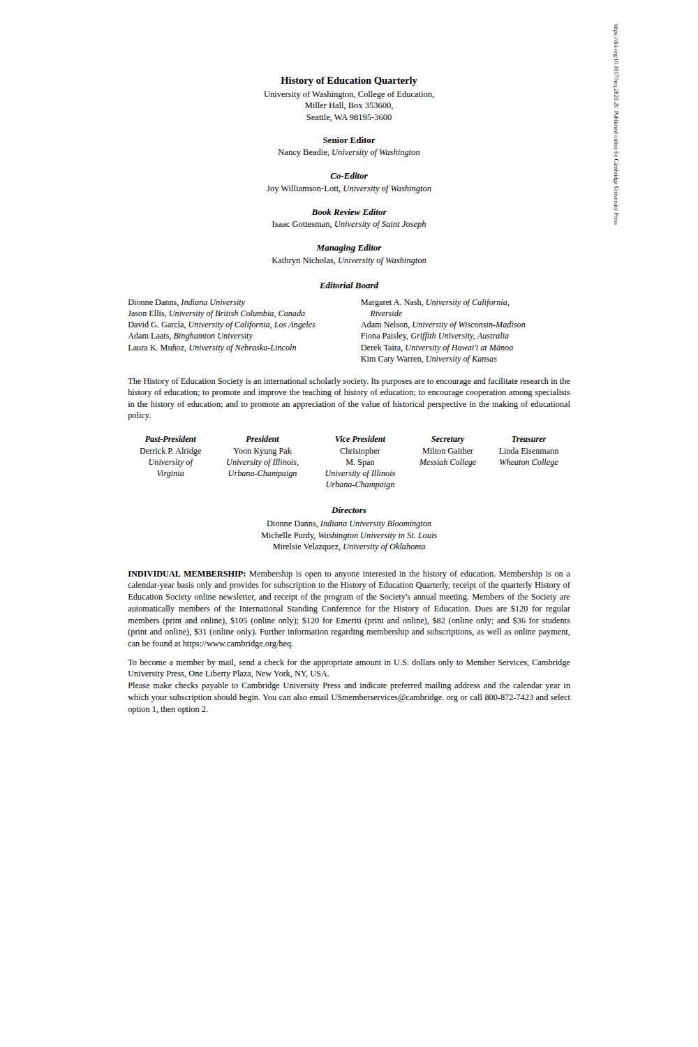https://doi.org/10.1017/heq.2020.26 Published online by Cambridge University Press
History of Education Quarterly
University of Washington, College of Education,
Miller Hall, Box 353600,
Seattle, WA 98195-3600
Senior Editor
Nancy Beadie, University of Washington
Co-Editor
Joy Williamson-Lott, University of Washington
Book Review Editor
Isaac Gottesman, University of Saint Joseph
Managing Editor
Kathryn Nicholas, University of Washington
Editorial Board
Dionne Danns, Indiana University
Jason Ellis, University of British Columbia, Canada
David G. García, University of California, Los Angeles
Adam Laats, Binghamton University
Laura K. Muñoz, University of Nebraska-Lincoln
Margaret A. Nash, University of California,
Riverside
Adam Nelson, University of Wisconsin-Madison
Fiona Paisley, Griffith University, Australia
Derek Taira, University of Hawai'i at Mānoa
Kim Cary Warren, University of Kansas
The History of Education Society is an international scholarly society. Its purposes are to encourage and facilitate research in the history of education; to promote and improve the teaching of history of education; to encourage cooperation among specialists in the history of education; and to promote an appreciation of the value of historical perspective in the making of educational policy.
| Past-President | President | Vice President | Secretary | Treasurer |
| Derrick P. Alridge | Yoon Kyung Pak | Christopher | Milton Gaither | Linda Eisenmann |
| University of | University of Illinois, | M. Span | Messiah College | Wheaton College |
| Virginia | Urbana-Champaign | University of Illinois | | |
| | | Urbana-Champaign | | |
Directors
Dionne Danns, Indiana University Bloomington
Michelle Purdy, Washington University in St. Louis
Mirelsie Velazquez, University of Oklahoma
INDIVIDUAL MEMBERSHIP: Membership is open to anyone interested in the history of education. Membership is on a calendar-year basis only and provides for subscription to the History of Education Quarterly, receipt of the quarterly History of Education Society online newsletter, and receipt of the program of the Society's annual meeting. Members of the Society are automatically members of the International Standing Conference for the History of Education. Dues are $120 for regular members (print and online), $105 (online only); $120 for Emeriti (print and online), $82 (online only; and $36 for students (print and online), $31 (online only). Further information regarding membership and subscriptions, as well as online payment, can be found at https://www.cambridge.org/heq.
To become a member by mail, send a check for the appropriate amount in U.S. dollars only to Member Services, Cambridge University Press, One Liberty Plaza, New York, NY, USA.
Please make checks payable to Cambridge University Press and indicate preferred mailing address and the calendar year in which your subscription should begin. You can also email USmemberservices@cambridge. org or call 800-872-7423 and select option 1, then option 2.